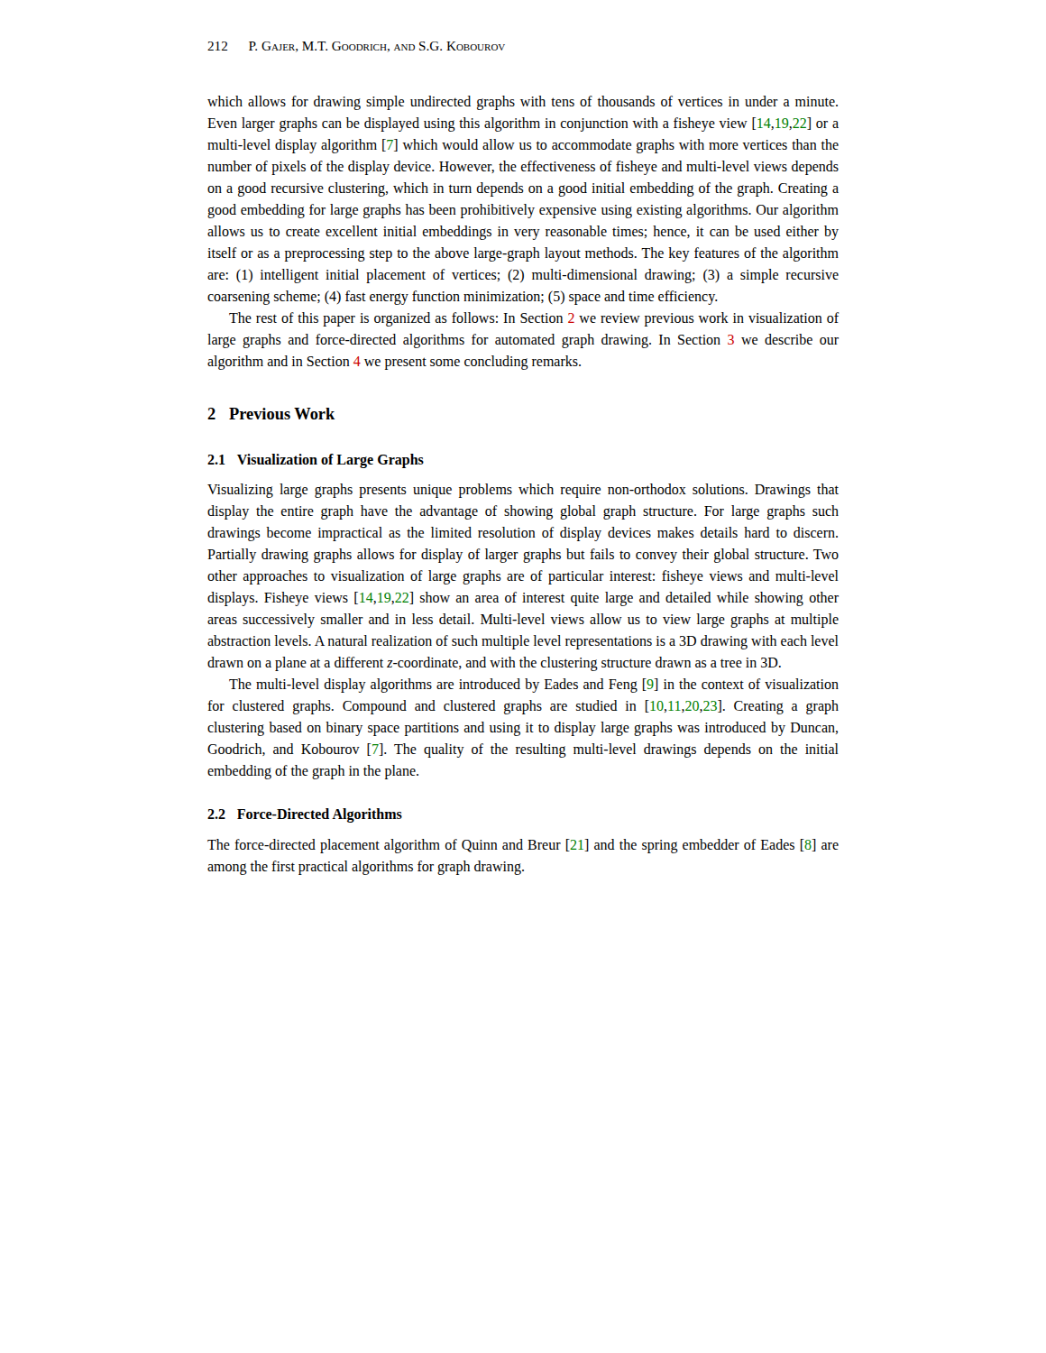212 P. Gajer, M.T. Goodrich, and S.G. Kobourov
which allows for drawing simple undirected graphs with tens of thousands of vertices in under a minute. Even larger graphs can be displayed using this algorithm in conjunction with a fisheye view [14,19,22] or a multi-level display algorithm [7] which would allow us to accommodate graphs with more vertices than the number of pixels of the display device. However, the effectiveness of fisheye and multi-level views depends on a good recursive clustering, which in turn depends on a good initial embedding of the graph. Creating a good embedding for large graphs has been prohibitively expensive using existing algorithms. Our algorithm allows us to create excellent initial embeddings in very reasonable times; hence, it can be used either by itself or as a preprocessing step to the above large-graph layout methods. The key features of the algorithm are: (1) intelligent initial placement of vertices; (2) multi-dimensional drawing; (3) a simple recursive coarsening scheme; (4) fast energy function minimization; (5) space and time efficiency.
The rest of this paper is organized as follows: In Section 2 we review previous work in visualization of large graphs and force-directed algorithms for automated graph drawing. In Section 3 we describe our algorithm and in Section 4 we present some concluding remarks.
2 Previous Work
2.1 Visualization of Large Graphs
Visualizing large graphs presents unique problems which require non-orthodox solutions. Drawings that display the entire graph have the advantage of showing global graph structure. For large graphs such drawings become impractical as the limited resolution of display devices makes details hard to discern. Partially drawing graphs allows for display of larger graphs but fails to convey their global structure. Two other approaches to visualization of large graphs are of particular interest: fisheye views and multi-level displays. Fisheye views [14,19,22] show an area of interest quite large and detailed while showing other areas successively smaller and in less detail. Multi-level views allow us to view large graphs at multiple abstraction levels. A natural realization of such multiple level representations is a 3D drawing with each level drawn on a plane at a different z-coordinate, and with the clustering structure drawn as a tree in 3D.
The multi-level display algorithms are introduced by Eades and Feng [9] in the context of visualization for clustered graphs. Compound and clustered graphs are studied in [10,11,20,23]. Creating a graph clustering based on binary space partitions and using it to display large graphs was introduced by Duncan, Goodrich, and Kobourov [7]. The quality of the resulting multi-level drawings depends on the initial embedding of the graph in the plane.
2.2 Force-Directed Algorithms
The force-directed placement algorithm of Quinn and Breur [21] and the spring embedder of Eades [8] are among the first practical algorithms for graph drawing.